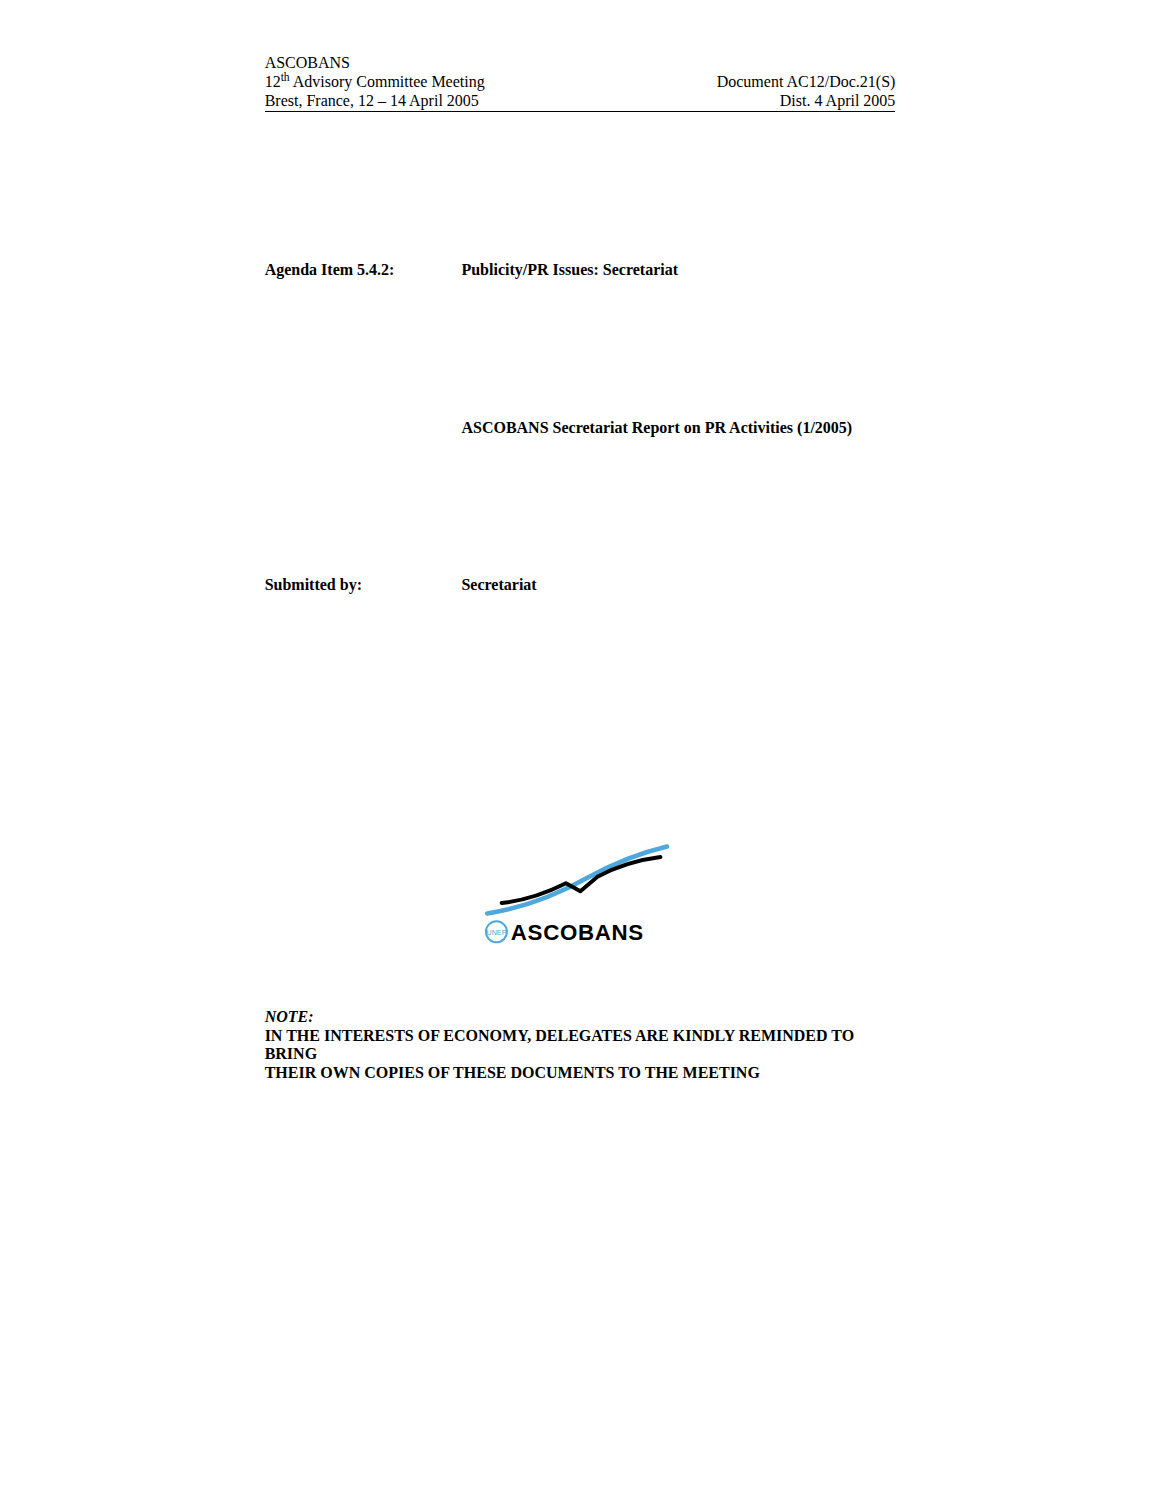| ASCOBANS | |
| 12 th Advisory Committee Meeting | Document AC12/Doc.21(S) |
| Brest, France, 12 – 14 April 2005 | Dist. 4 April 2005 |
Agenda Item 5.4.2:
Publicity/PR Issues: Secretariat
ASCOBANS Secretariat Report on PR Activities (1/2005)
Submitted by:
Secretariat
UNEP ASCOBANS
NOTE:
IN THE INTERESTS OF ECONOMY, DELEGATES ARE KINDLY REMINDED TO BRING
THEIR OWN COPIES OF THESE DOCUMENTS TO THE MEETING